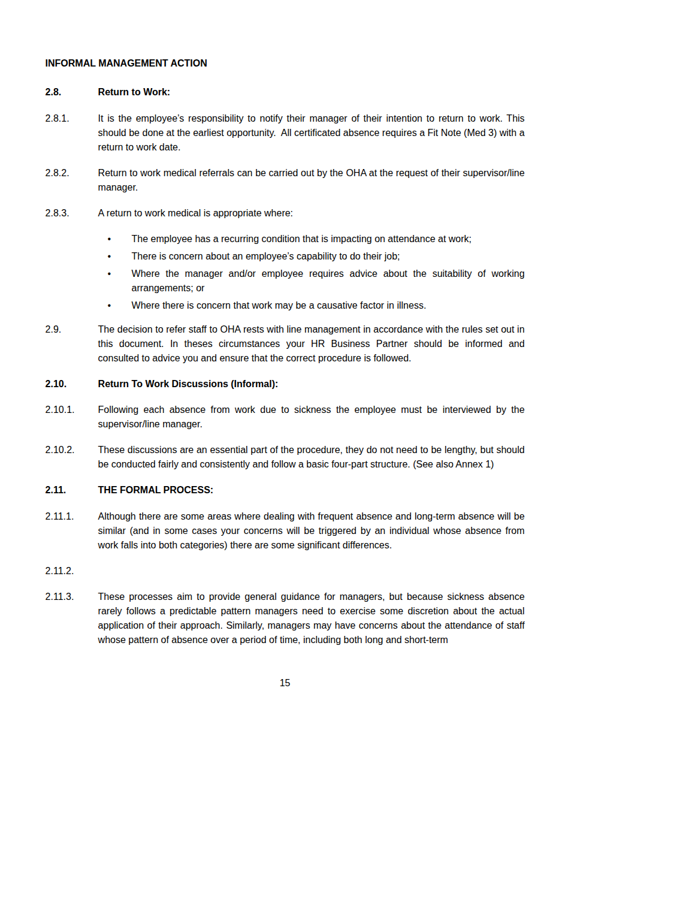INFORMAL MANAGEMENT ACTION
2.8.
Return to Work:
2.8.1.
It is the employee’s responsibility to notify their manager of their intention to return to work. This should be done at the earliest opportunity. All certificated absence requires a Fit Note (Med 3) with a return to work date.
2.8.2.
Return to work medical referrals can be carried out by the OHA at the request of their supervisor/line manager.
2.8.3.
A return to work medical is appropriate where:
The employee has a recurring condition that is impacting on attendance at work;
There is concern about an employee’s capability to do their job;
Where the manager and/or employee requires advice about the suitability of working arrangements; or
Where there is concern that work may be a causative factor in illness.
2.9.
The decision to refer staff to OHA rests with line management in accordance with the rules set out in this document. In theses circumstances your HR Business Partner should be informed and consulted to advice you and ensure that the correct procedure is followed.
2.10.
Return To Work Discussions (Informal):
2.10.1.
Following each absence from work due to sickness the employee must be interviewed by the supervisor/line manager.
2.10.2.
These discussions are an essential part of the procedure, they do not need to be lengthy, but should be conducted fairly and consistently and follow a basic four-part structure. (See also Annex 1)
2.11.
THE FORMAL PROCESS:
2.11.1.
Although there are some areas where dealing with frequent absence and long-term absence will be similar (and in some cases your concerns will be triggered by an individual whose absence from work falls into both categories) there are some significant differences.
2.11.2.
2.11.3.
These processes aim to provide general guidance for managers, but because sickness absence rarely follows a predictable pattern managers need to exercise some discretion about the actual application of their approach. Similarly, managers may have concerns about the attendance of staff whose pattern of absence over a period of time, including both long and short-term
15